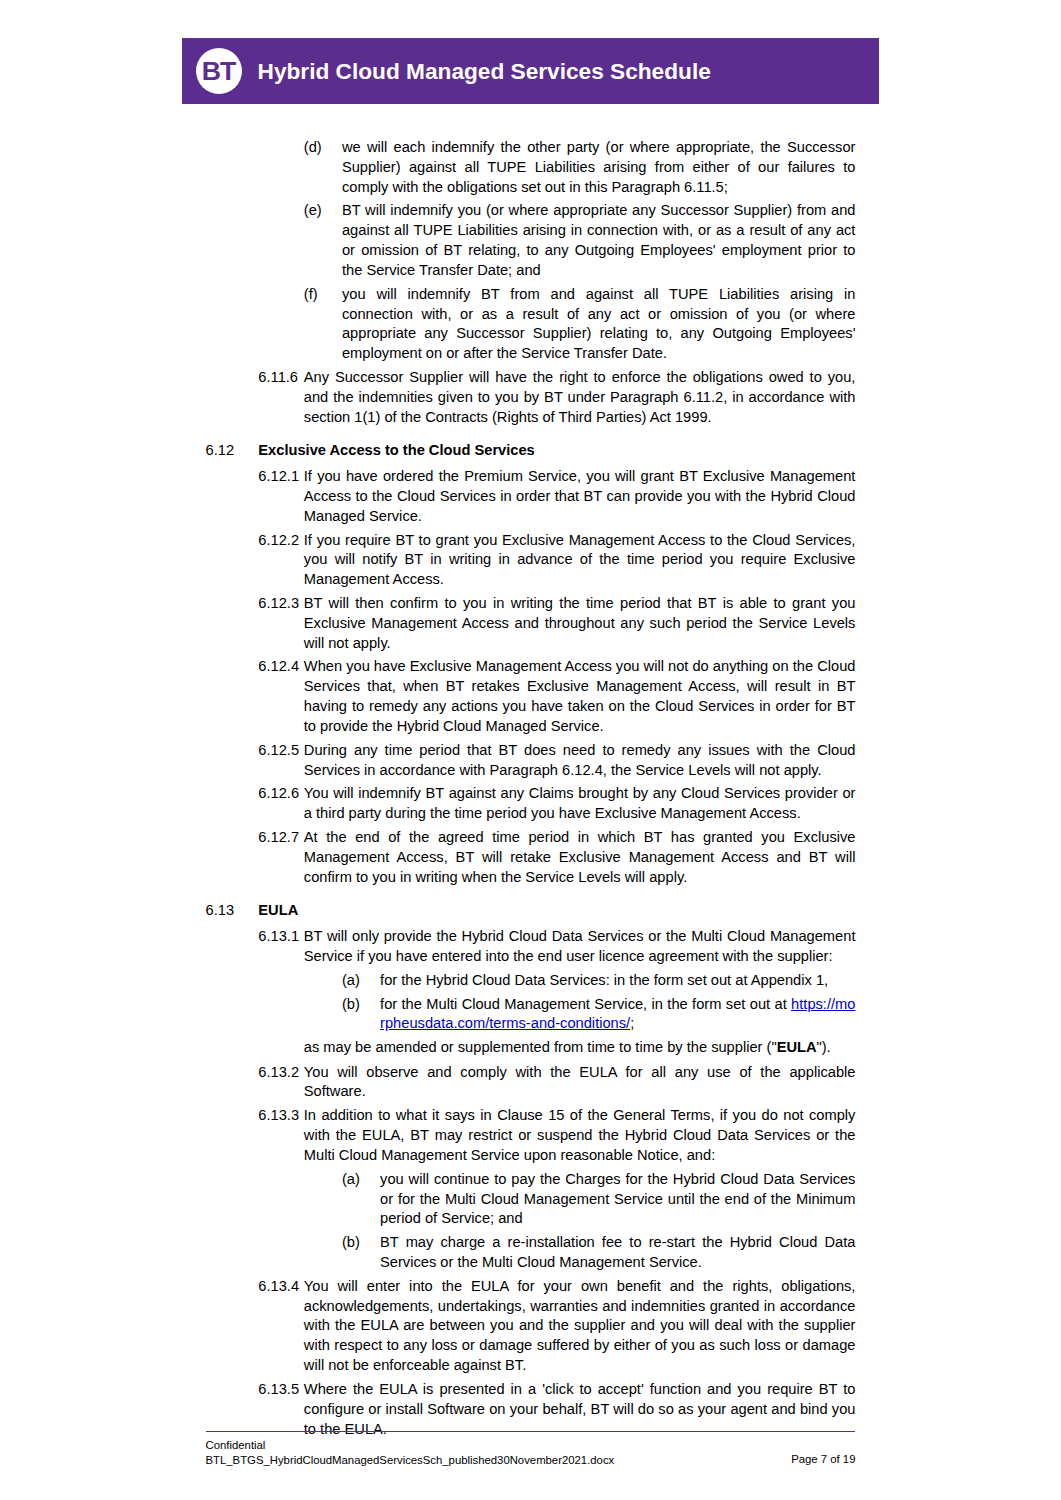BT
Hybrid Cloud Managed Services Schedule
(d)
we will each indemnify the other party (or where appropriate, the Successor Supplier) against all TUPE Liabilities arising from either of our failures to comply with the obligations set out in this Paragraph 6.11.5;
(e)
BT will indemnify you (or where appropriate any Successor Supplier) from and against all TUPE Liabilities arising in connection with, or as a result of any act or omission of BT relating, to any Outgoing Employees' employment prior to the Service Transfer Date; and
(f)
you will indemnify BT from and against all TUPE Liabilities arising in connection with, or as a result of any act or omission of you (or where appropriate any Successor Supplier) relating to, any Outgoing Employees' employment on or after the Service Transfer Date.
6.11.6
Any Successor Supplier will have the right to enforce the obligations owed to you, and the indemnities given to you by BT under Paragraph 6.11.2, in accordance with section 1(1) of the Contracts (Rights of Third Parties) Act 1999.
6.12
Exclusive Access to the Cloud Services
6.12.1
If you have ordered the Premium Service, you will grant BT Exclusive Management Access to the Cloud Services in order that BT can provide you with the Hybrid Cloud Managed Service.
6.12.2
If you require BT to grant you Exclusive Management Access to the Cloud Services, you will notify BT in writing in advance of the time period you require Exclusive Management Access.
6.12.3
BT will then confirm to you in writing the time period that BT is able to grant you Exclusive Management Access and throughout any such period the Service Levels will not apply.
6.12.4
When you have Exclusive Management Access you will not do anything on the Cloud Services that, when BT retakes Exclusive Management Access, will result in BT having to remedy any actions you have taken on the Cloud Services in order for BT to provide the Hybrid Cloud Managed Service.
6.12.5
During any time period that BT does need to remedy any issues with the Cloud Services in accordance with Paragraph 6.12.4, the Service Levels will not apply.
6.12.6
You will indemnify BT against any Claims brought by any Cloud Services provider or a third party during the time period you have Exclusive Management Access.
6.12.7
At the end of the agreed time period in which BT has granted you Exclusive Management Access, BT will retake Exclusive Management Access and BT will confirm to you in writing when the Service Levels will apply.
6.13
EULA
6.13.1
BT will only provide the Hybrid Cloud Data Services or the Multi Cloud Management Service if you have entered into the end user licence agreement with the supplier:
(a)
for the Hybrid Cloud Data Services: in the form set out at Appendix 1,
(b)
for the Multi Cloud Management Service, in the form set out at https://morpheusdata.com/terms-and-conditions/;
as may be amended or supplemented from time to time by the supplier ("EULA").
6.13.2
You will observe and comply with the EULA for all any use of the applicable Software.
6.13.3
In addition to what it says in Clause 15 of the General Terms, if you do not comply with the EULA, BT may restrict or suspend the Hybrid Cloud Data Services or the Multi Cloud Management Service upon reasonable Notice, and:
(a)
you will continue to pay the Charges for the Hybrid Cloud Data Services or for the Multi Cloud Management Service until the end of the Minimum period of Service; and
(b)
BT may charge a re-installation fee to re-start the Hybrid Cloud Data Services or the Multi Cloud Management Service.
6.13.4
You will enter into the EULA for your own benefit and the rights, obligations, acknowledgements, undertakings, warranties and indemnities granted in accordance with the EULA are between you and the supplier and you will deal with the supplier with respect to any loss or damage suffered by either of you as such loss or damage will not be enforceable against BT.
6.13.5
Where the EULA is presented in a 'click to accept' function and you require BT to configure or install Software on your behalf, BT will do so as your agent and bind you to the EULA.
Confidential
BTL_BTGS_HybridCloudManagedServicesSch_published30November2021.docx
Page 7 of 19